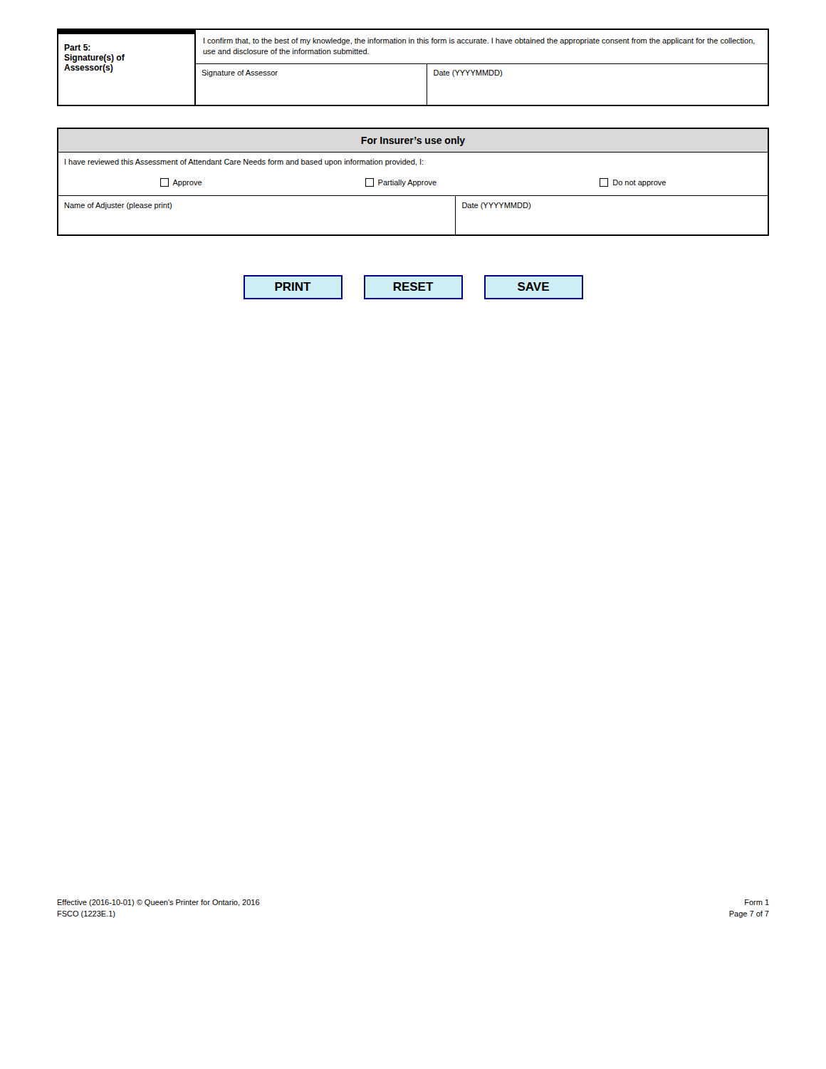| Part 5: Signature(s) of Assessor(s) | I confirm that, to the best of my knowledge, the information in this form is accurate. I have obtained the appropriate consent from the applicant for the collection, use and disclosure of the information submitted. |
| Signature of Assessor | Date (YYYYMMDD) |
| For Insurer’s use only |
| I have reviewed this Assessment of Attendant Care Needs form and based upon information provided, I: |
| Approve Partially Approve Do not approve |
| Name of Adjuster (please print) | Date (YYYYMMDD) |
PRINT
RESET
SAVE
Effective (2016-10-01) © Queen's Printer for Ontario, 2016
FSCO (1223E.1)
Form 1
Page 7 of 7